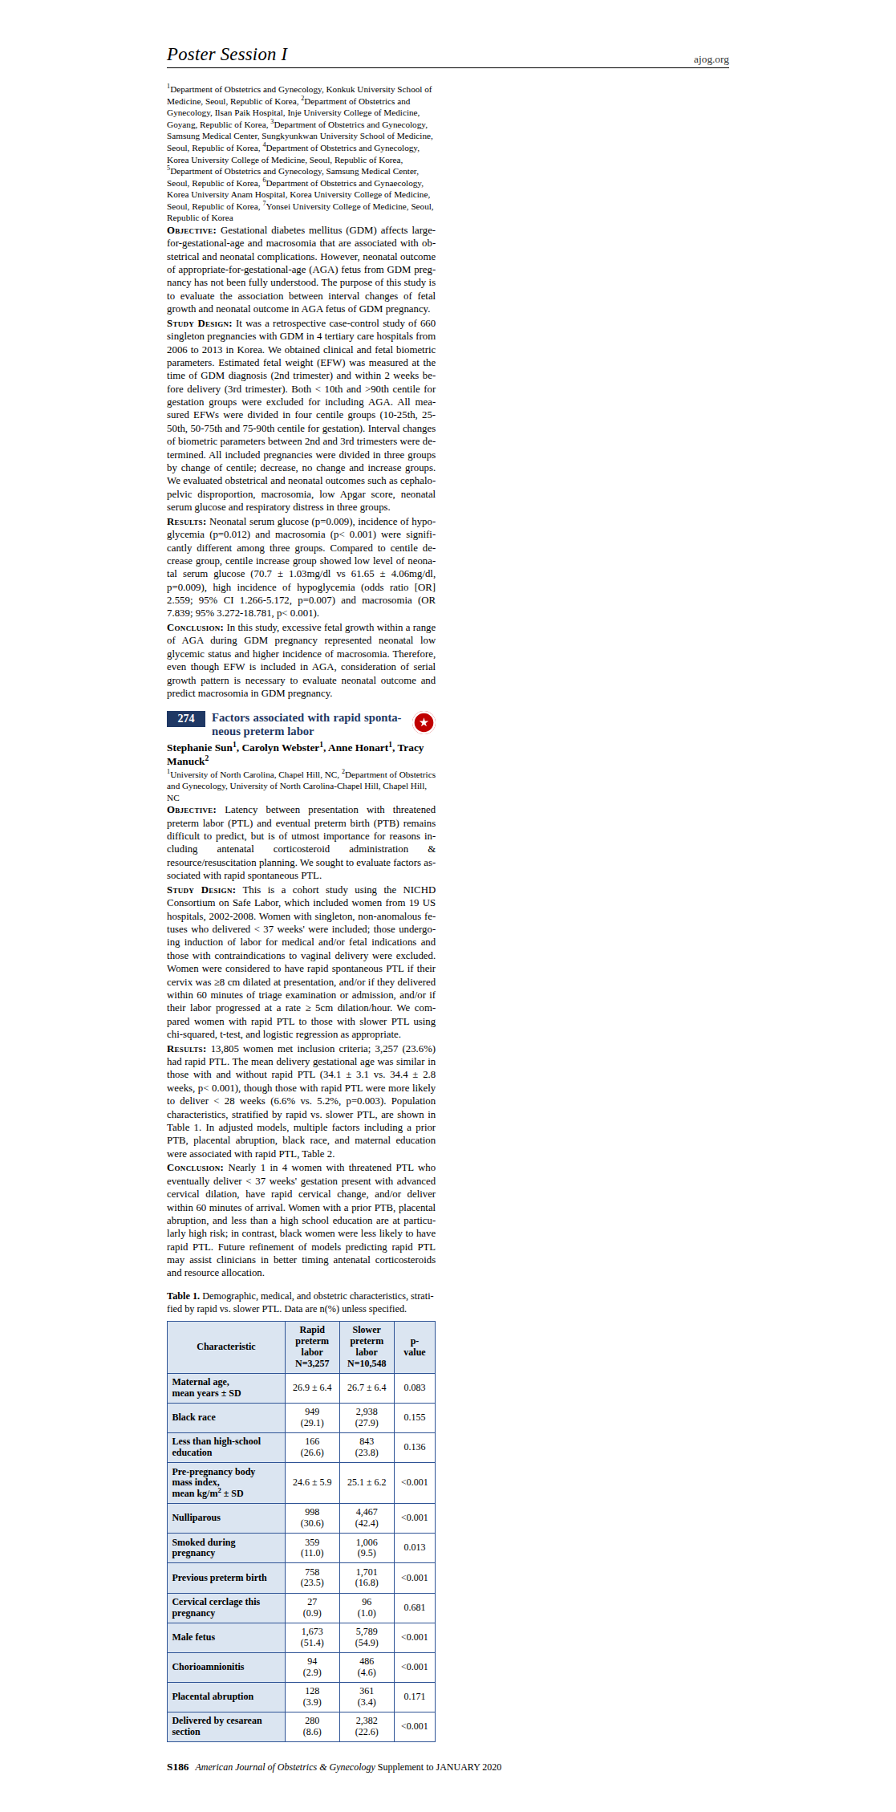Poster Session I
ajog.org
1Department of Obstetrics and Gynecology, Konkuk University School of Medicine, Seoul, Republic of Korea, 2Department of Obstetrics and Gynecology, Ilsan Paik Hospital, Inje University College of Medicine, Goyang, Republic of Korea, 3Department of Obstetrics and Gynecology, Samsung Medical Center, Sungkyunkwan University School of Medicine, Seoul, Republic of Korea, 4Department of Obstetrics and Gynecology, Korea University College of Medicine, Seoul, Republic of Korea, 5Department of Obstetrics and Gynecology, Samsung Medical Center, Seoul, Republic of Korea, 6Department of Obstetrics and Gynaecology, Korea University Anam Hospital, Korea University College of Medicine, Seoul, Republic of Korea, 7Yonsei University College of Medicine, Seoul, Republic of Korea
Objective: Gestational diabetes mellitus (GDM) affects large-for-gestational-age and macrosomia that are associated with obstetrical and neonatal complications. However, neonatal outcome of appropriate-for-gestational-age (AGA) fetus from GDM pregnancy has not been fully understood. The purpose of this study is to evaluate the association between interval changes of fetal growth and neonatal outcome in AGA fetus of GDM pregnancy.
Study Design: It was a retrospective case-control study of 660 singleton pregnancies with GDM in 4 tertiary care hospitals from 2006 to 2013 in Korea. We obtained clinical and fetal biometric parameters. Estimated fetal weight (EFW) was measured at the time of GDM diagnosis (2nd trimester) and within 2 weeks before delivery (3rd trimester). Both < 10th and >90th centile for gestation groups were excluded for including AGA. All measured EFWs were divided in four centile groups (10-25th, 25-50th, 50-75th and 75-90th centile for gestation). Interval changes of biometric parameters between 2nd and 3rd trimesters were determined. All included pregnancies were divided in three groups by change of centile; decrease, no change and increase groups. We evaluated obstetrical and neonatal outcomes such as cephalo-pelvic disproportion, macrosomia, low Apgar score, neonatal serum glucose and respiratory distress in three groups.
Results: Neonatal serum glucose (p=0.009), incidence of hypoglycemia (p=0.012) and macrosomia (p< 0.001) were significantly different among three groups. Compared to centile decrease group, centile increase group showed low level of neonatal serum glucose (70.7 ± 1.03mg/dl vs 61.65 ± 4.06mg/dl, p=0.009), high incidence of hypoglycemia (odds ratio [OR] 2.559; 95% CI 1.266-5.172, p=0.007) and macrosomia (OR 7.839; 95% 3.272-18.781, p< 0.001).
Conclusion: In this study, excessive fetal growth within a range of AGA during GDM pregnancy represented neonatal low glycemic status and higher incidence of macrosomia. Therefore, even though EFW is included in AGA, consideration of serial growth pattern is necessary to evaluate neonatal outcome and predict macrosomia in GDM pregnancy.
274 Factors associated with rapid spontaneous preterm labor
Stephanie Sun1, Carolyn Webster1, Anne Honart1, Tracy Manuck2
1University of North Carolina, Chapel Hill, NC, 2Department of Obstetrics and Gynecology, University of North Carolina-Chapel Hill, Chapel Hill, NC
Objective: Latency between presentation with threatened preterm labor (PTL) and eventual preterm birth (PTB) remains difficult to predict, but is of utmost importance for reasons including antenatal corticosteroid administration & resource/resuscitation planning. We sought to evaluate factors associated with rapid spontaneous PTL.
Study Design: This is a cohort study using the NICHD Consortium on Safe Labor, which included women from 19 US hospitals, 2002-2008. Women with singleton, non-anomalous fetuses who delivered < 37 weeks' were included; those undergoing induction of labor for medical and/or fetal indications and those with contraindications to vaginal delivery were excluded. Women were considered to have rapid spontaneous PTL if their cervix was ≥8 cm dilated at presentation, and/or if they delivered within 60 minutes of triage examination or admission, and/or if their labor progressed at a rate ≥ 5cm dilation/hour. We compared women with rapid PTL to those with slower PTL using chi-squared, t-test, and logistic regression as appropriate.
Results: 13,805 women met inclusion criteria; 3,257 (23.6%) had rapid PTL. The mean delivery gestational age was similar in those with and without rapid PTL (34.1 ± 3.1 vs. 34.4 ± 2.8 weeks, p< 0.001), though those with rapid PTL were more likely to deliver < 28 weeks (6.6% vs. 5.2%, p=0.003). Population characteristics, stratified by rapid vs. slower PTL, are shown in Table 1. In adjusted models, multiple factors including a prior PTB, placental abruption, black race, and maternal education were associated with rapid PTL, Table 2.
Conclusion: Nearly 1 in 4 women with threatened PTL who eventually deliver < 37 weeks' gestation present with advanced cervical dilation, have rapid cervical change, and/or deliver within 60 minutes of arrival. Women with a prior PTB, placental abruption, and less than a high school education are at particularly high risk; in contrast, black women were less likely to have rapid PTL. Future refinement of models predicting rapid PTL may assist clinicians in better timing antenatal corticosteroids and resource allocation.
Table 1. Demographic, medical, and obstetric characteristics, stratified by rapid vs. slower PTL. Data are n(%) unless specified.
| Characteristic | Rapid preterm labor N=3,257 | Slower preterm labor N=10,548 | p- value |
| --- | --- | --- | --- |
| Maternal age, mean years ± SD | 26.9 ± 6.4 | 26.7 ± 6.4 | 0.083 |
| Black race | 949 (29.1) | 2,938 (27.9) | 0.155 |
| Less than high-school education | 166 (26.6) | 843 (23.8) | 0.136 |
| Pre-pregnancy body mass index, mean kg/m 2 ± SD | 24.6 ± 5.9 | 25.1 ± 6.2 | <0.001 |
| Nulliparous | 998 (30.6) | 4,467 (42.4) | <0.001 |
| Smoked during pregnancy | 359 (11.0) | 1,006 (9.5) | 0.013 |
| Previous preterm birth | 758 (23.5) | 1,701 (16.8) | <0.001 |
| Cervical cerclage this pregnancy | 27 (0.9) | 96 (1.0) | 0.681 |
| Male fetus | 1,673 (51.4) | 5,789 (54.9) | <0.001 |
| Chorioamnionitis | 94 (2.9) | 486 (4.6) | <0.001 |
| Placental abruption | 128 (3.9) | 361 (3.4) | 0.171 |
| Delivered by cesarean section | 280 (8.6) | 2,382 (22.6) | <0.001 |
S186 American Journal of Obstetrics & Gynecology Supplement to JANUARY 2020